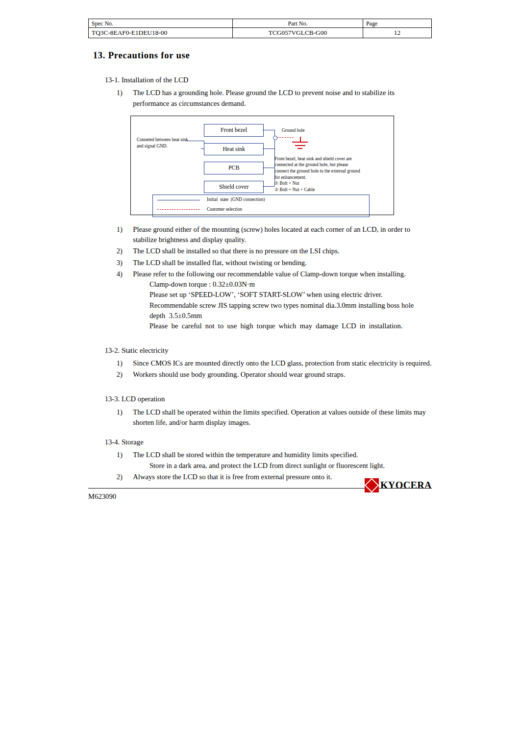| Spec No. | Part No. | Page |
| TQ3C-8EAF0-E1DEU18-00 | TCG057VGLCB-G00 | 12 |
13. Precautions for use
13-1. Installation of the LCD
1) The LCD has a grounding hole. Please ground the LCD to prevent noise and to stabilize its performance as circumstances demand.
Conneted between heat sink
and signal GND.
Front bezel
Heat sink
PCB
Shield cover
Ground hole
Front bezel, heat sink and shield cover are
connected at the ground hole, but please
connect the ground hole to the external ground
for enhancement.
① Bolt + Nut
② Bolt + Nut + Cable
Initial state (GND connection)
Customer selection
1) Please ground either of the mounting (screw) holes located at each corner of an LCD, in order to stabilize brightness and display quality.
2) The LCD shall be installed so that there is no pressure on the LSI chips.
3) The LCD shall be installed flat, without twisting or bending.
4) Please refer to the following our recommendable value of Clamp-down torque when installing.
Clamp-down torque : 0.32±0.03N·m
Please set up ‘SPEED-LOW’, ‘SOFT START-SLOW’ when using electric driver.
Recommendable screw JIS tapping screw two types nominal dia.3.0mm installing boss hole depth 3.5±0.5mm
Please be careful not to use high torque which may damage LCD in installation.
13-2. Static electricity
1) Since CMOS ICs are mounted directly onto the LCD glass, protection from static electricity is required.
2) Workers should use body grounding. Operator should wear ground straps.
13-3. LCD operation
1) The LCD shall be operated within the limits specified. Operation at values outside of these limits may shorten life, and/or harm display images.
13-4. Storage
1) The LCD shall be stored within the temperature and humidity limits specified.
Store in a dark area, and protect the LCD from direct sunlight or fluorescent light.
2) Always store the LCD so that it is free from external pressure onto it.
M623090
KYOCERA